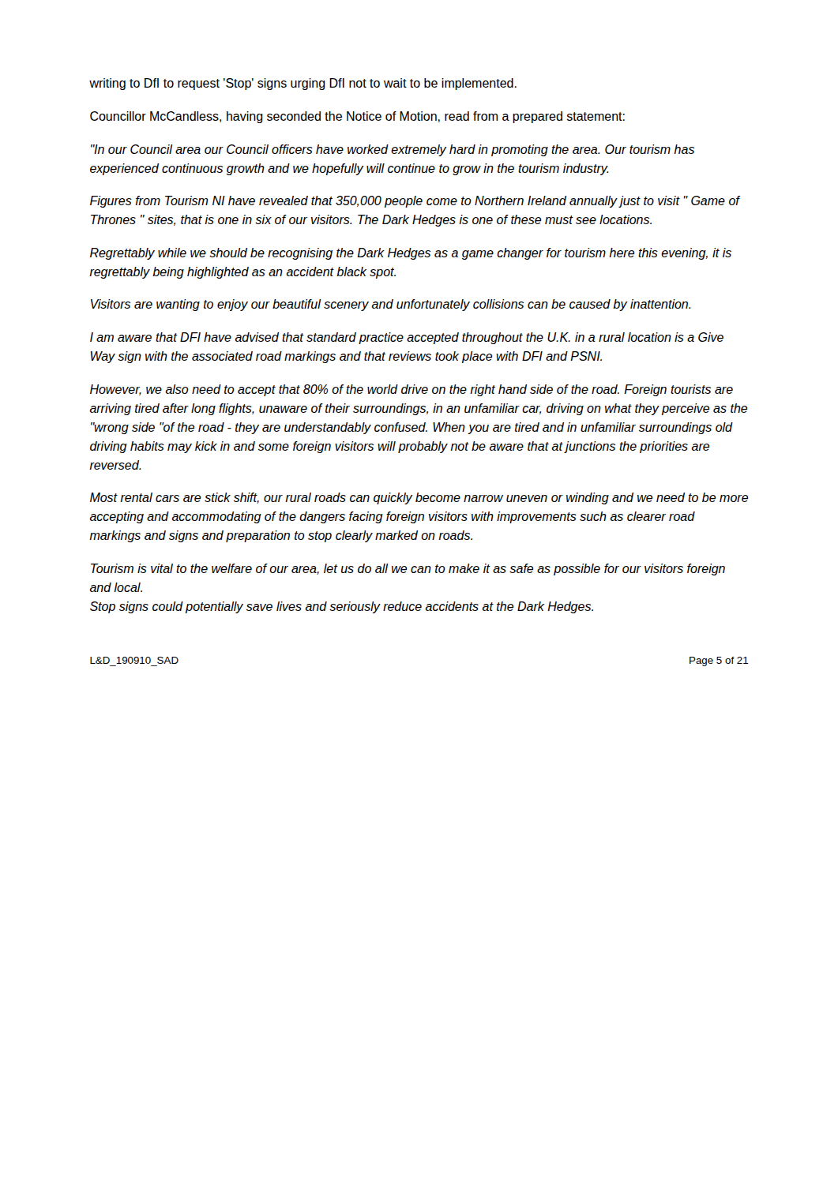writing to DfI to request 'Stop' signs urging DfI not to wait to be implemented.
Councillor McCandless, having seconded the Notice of Motion, read from a prepared statement:
"In our Council area our Council officers have worked extremely hard in promoting the area. Our tourism has experienced continuous growth and we hopefully will continue to grow in the tourism industry.
Figures from Tourism NI have revealed that 350,000 people come to Northern Ireland annually just to visit " Game of Thrones " sites, that is one in six of our visitors. The Dark Hedges is one of these must see locations.
Regrettably while we should be recognising the Dark Hedges as a game changer for tourism here this evening, it is regrettably being highlighted as an accident black spot.
Visitors are wanting to enjoy our beautiful scenery and unfortunately collisions can be caused by inattention.
I am aware that DFI have advised that standard practice accepted throughout the U.K. in a rural location is a Give Way sign with the associated road markings and that reviews took place with DFI and PSNI.
However, we also need to accept that 80% of the world drive on the right hand side of the road. Foreign tourists are arriving tired after long flights, unaware of their surroundings, in an unfamiliar car, driving on what they perceive as the "wrong side "of the road - they are understandably confused. When you are tired and in unfamiliar surroundings old driving habits may kick in and some foreign visitors will probably not be aware that at junctions the priorities are reversed.
Most rental cars are stick shift, our rural roads can quickly become narrow uneven or winding and we need to be more accepting and accommodating of the dangers facing foreign visitors with improvements such as clearer road markings and signs and preparation to stop clearly marked on roads.
Tourism is vital to the welfare of our area, let us do all we can to make it as safe as possible for our visitors foreign and local.
Stop signs could potentially save lives and seriously reduce accidents at the Dark Hedges.
L&D_190910_SAD Page 5 of 21